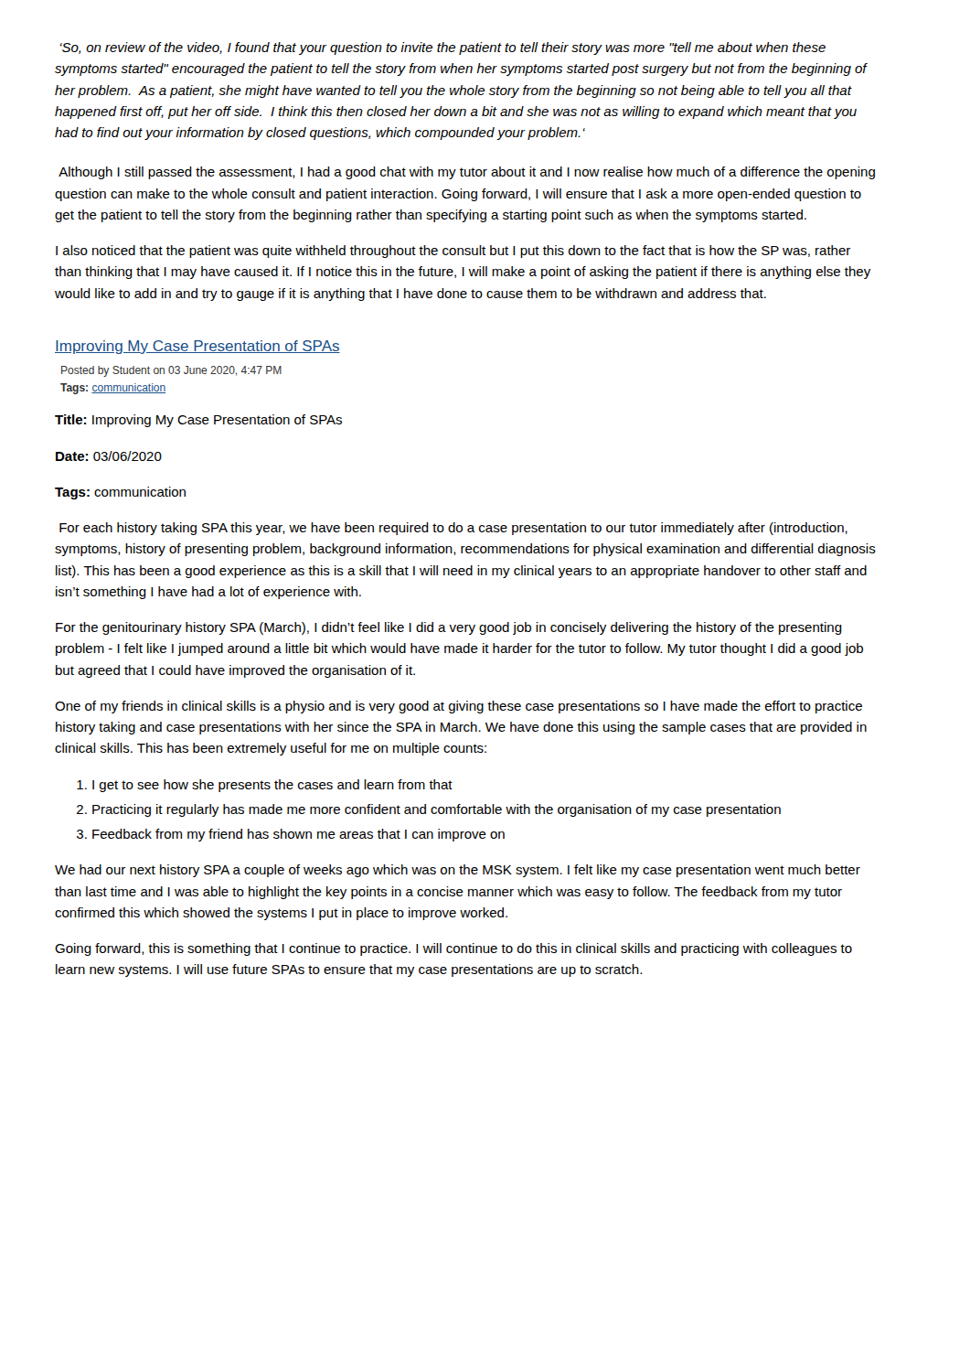‘So, on review of the video, I found that your question to invite the patient to tell their story was more "tell me about when these symptoms started" encouraged the patient to tell the story from when her symptoms started post surgery but not from the beginning of her problem. As a patient, she might have wanted to tell you the whole story from the beginning so not being able to tell you all that happened first off, put her off side. I think this then closed her down a bit and she was not as willing to expand which meant that you had to find out your information by closed questions, which compounded your problem.‘
Although I still passed the assessment, I had a good chat with my tutor about it and I now realise how much of a difference the opening question can make to the whole consult and patient interaction. Going forward, I will ensure that I ask a more open-ended question to get the patient to tell the story from the beginning rather than specifying a starting point such as when the symptoms started.
I also noticed that the patient was quite withheld throughout the consult but I put this down to the fact that is how the SP was, rather than thinking that I may have caused it. If I notice this in the future, I will make a point of asking the patient if there is anything else they would like to add in and try to gauge if it is anything that I have done to cause them to be withdrawn and address that.
Improving My Case Presentation of SPAs
Posted by Student on 03 June 2020, 4:47 PM
Tags: communication
Title: Improving My Case Presentation of SPAs
Date: 03/06/2020
Tags: communication
For each history taking SPA this year, we have been required to do a case presentation to our tutor immediately after (introduction, symptoms, history of presenting problem, background information, recommendations for physical examination and differential diagnosis list). This has been a good experience as this is a skill that I will need in my clinical years to an appropriate handover to other staff and isn’t something I have had a lot of experience with.
For the genitourinary history SPA (March), I didn’t feel like I did a very good job in concisely delivering the history of the presenting problem - I felt like I jumped around a little bit which would have made it harder for the tutor to follow. My tutor thought I did a good job but agreed that I could have improved the organisation of it.
One of my friends in clinical skills is a physio and is very good at giving these case presentations so I have made the effort to practice history taking and case presentations with her since the SPA in March. We have done this using the sample cases that are provided in clinical skills. This has been extremely useful for me on multiple counts:
I get to see how she presents the cases and learn from that
Practicing it regularly has made me more confident and comfortable with the organisation of my case presentation
Feedback from my friend has shown me areas that I can improve on
We had our next history SPA a couple of weeks ago which was on the MSK system. I felt like my case presentation went much better than last time and I was able to highlight the key points in a concise manner which was easy to follow. The feedback from my tutor confirmed this which showed the systems I put in place to improve worked.
Going forward, this is something that I continue to practice. I will continue to do this in clinical skills and practicing with colleagues to learn new systems. I will use future SPAs to ensure that my case presentations are up to scratch.